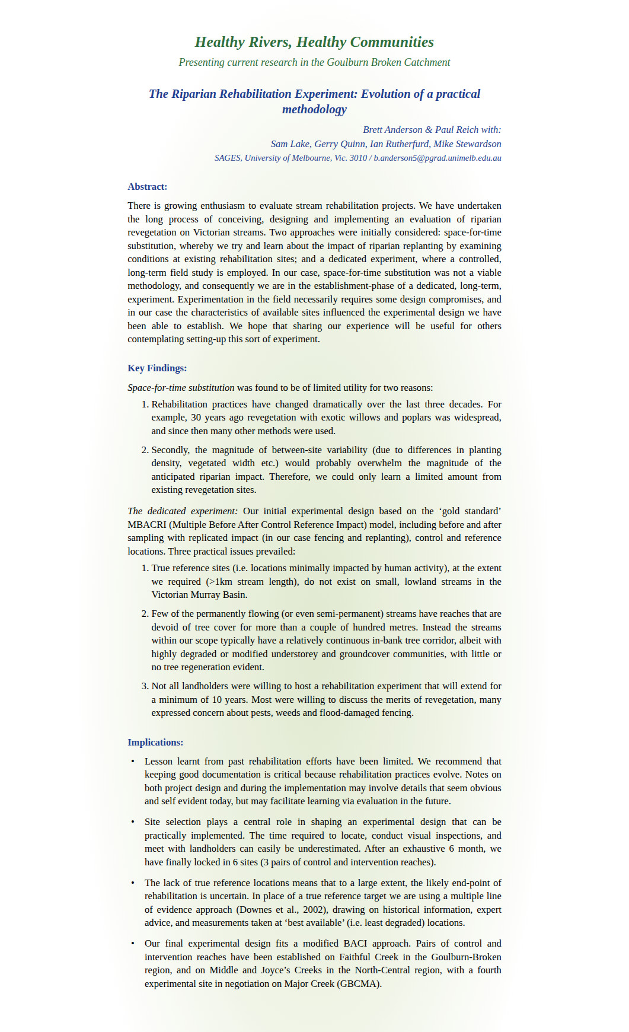Healthy Rivers, Healthy Communities
Presenting current research in the Goulburn Broken Catchment
The Riparian Rehabilitation Experiment: Evolution of a practical methodology
Brett Anderson & Paul Reich with:
Sam Lake, Gerry Quinn, Ian Rutherfurd, Mike Stewardson
SAGES, University of Melbourne, Vic. 3010 / b.anderson5@pgrad.unimelb.edu.au
Abstract:
There is growing enthusiasm to evaluate stream rehabilitation projects. We have undertaken the long process of conceiving, designing and implementing an evaluation of riparian revegetation on Victorian streams. Two approaches were initially considered: space-for-time substitution, whereby we try and learn about the impact of riparian replanting by examining conditions at existing rehabilitation sites; and a dedicated experiment, where a controlled, long-term field study is employed. In our case, space-for-time substitution was not a viable methodology, and consequently we are in the establishment-phase of a dedicated, long-term, experiment. Experimentation in the field necessarily requires some design compromises, and in our case the characteristics of available sites influenced the experimental design we have been able to establish. We hope that sharing our experience will be useful for others contemplating setting-up this sort of experiment.
Key Findings:
Space-for-time substitution was found to be of limited utility for two reasons:
Rehabilitation practices have changed dramatically over the last three decades. For example, 30 years ago revegetation with exotic willows and poplars was widespread, and since then many other methods were used.
Secondly, the magnitude of between-site variability (due to differences in planting density, vegetated width etc.) would probably overwhelm the magnitude of the anticipated riparian impact. Therefore, we could only learn a limited amount from existing revegetation sites.
The dedicated experiment: Our initial experimental design based on the ‘gold standard’ MBACRI (Multiple Before After Control Reference Impact) model, including before and after sampling with replicated impact (in our case fencing and replanting), control and reference locations. Three practical issues prevailed:
True reference sites (i.e. locations minimally impacted by human activity), at the extent we required (>1km stream length), do not exist on small, lowland streams in the Victorian Murray Basin.
Few of the permanently flowing (or even semi-permanent) streams have reaches that are devoid of tree cover for more than a couple of hundred metres. Instead the streams within our scope typically have a relatively continuous in-bank tree corridor, albeit with highly degraded or modified understorey and groundcover communities, with little or no tree regeneration evident.
Not all landholders were willing to host a rehabilitation experiment that will extend for a minimum of 10 years. Most were willing to discuss the merits of revegetation, many expressed concern about pests, weeds and flood-damaged fencing.
Implications:
Lesson learnt from past rehabilitation efforts have been limited. We recommend that keeping good documentation is critical because rehabilitation practices evolve. Notes on both project design and during the implementation may involve details that seem obvious and self evident today, but may facilitate learning via evaluation in the future.
Site selection plays a central role in shaping an experimental design that can be practically implemented. The time required to locate, conduct visual inspections, and meet with landholders can easily be underestimated. After an exhaustive 6 month, we have finally locked in 6 sites (3 pairs of control and intervention reaches).
The lack of true reference locations means that to a large extent, the likely end-point of rehabilitation is uncertain. In place of a true reference target we are using a multiple line of evidence approach (Downes et al., 2002), drawing on historical information, expert advice, and measurements taken at ‘best available’ (i.e. least degraded) locations.
Our final experimental design fits a modified BACI approach. Pairs of control and intervention reaches have been established on Faithful Creek in the Goulburn-Broken region, and on Middle and Joyce’s Creeks in the North-Central region, with a fourth experimental site in negotiation on Major Creek (GBCMA).